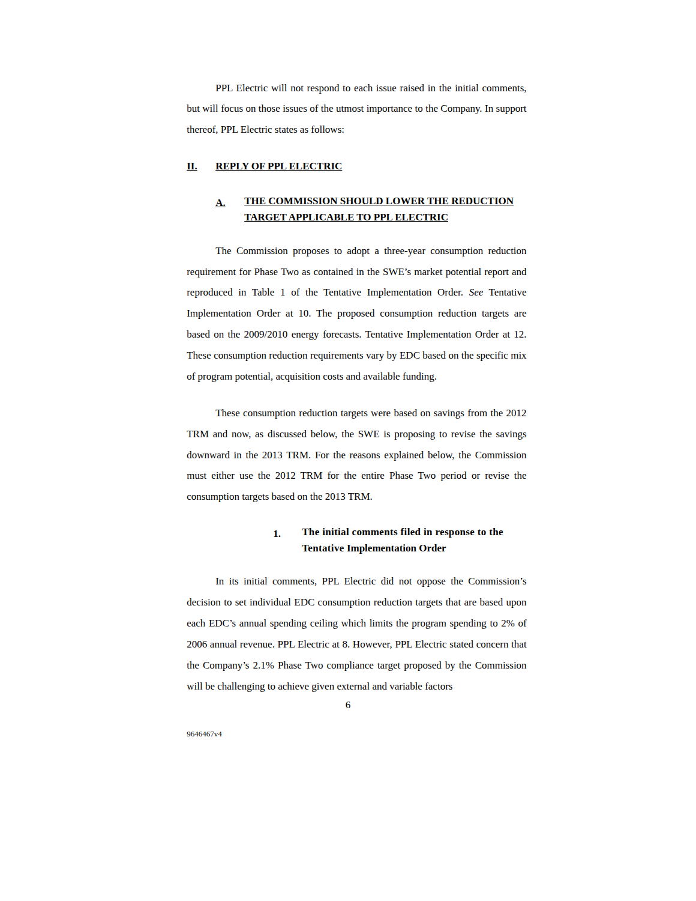PPL Electric will not respond to each issue raised in the initial comments, but will focus on those issues of the utmost importance to the Company. In support thereof, PPL Electric states as follows:
II. REPLY OF PPL ELECTRIC
A. THE COMMISSION SHOULD LOWER THE REDUCTION TARGET APPLICABLE TO PPL ELECTRIC
The Commission proposes to adopt a three-year consumption reduction requirement for Phase Two as contained in the SWE’s market potential report and reproduced in Table 1 of the Tentative Implementation Order. See Tentative Implementation Order at 10. The proposed consumption reduction targets are based on the 2009/2010 energy forecasts. Tentative Implementation Order at 12. These consumption reduction requirements vary by EDC based on the specific mix of program potential, acquisition costs and available funding.
These consumption reduction targets were based on savings from the 2012 TRM and now, as discussed below, the SWE is proposing to revise the savings downward in the 2013 TRM. For the reasons explained below, the Commission must either use the 2012 TRM for the entire Phase Two period or revise the consumption targets based on the 2013 TRM.
1. The initial comments filed in response to the Tentative Implementation Order
In its initial comments, PPL Electric did not oppose the Commission’s decision to set individual EDC consumption reduction targets that are based upon each EDC’s annual spending ceiling which limits the program spending to 2% of 2006 annual revenue. PPL Electric at 8. However, PPL Electric stated concern that the Company’s 2.1% Phase Two compliance target proposed by the Commission will be challenging to achieve given external and variable factors
6
9646467v4